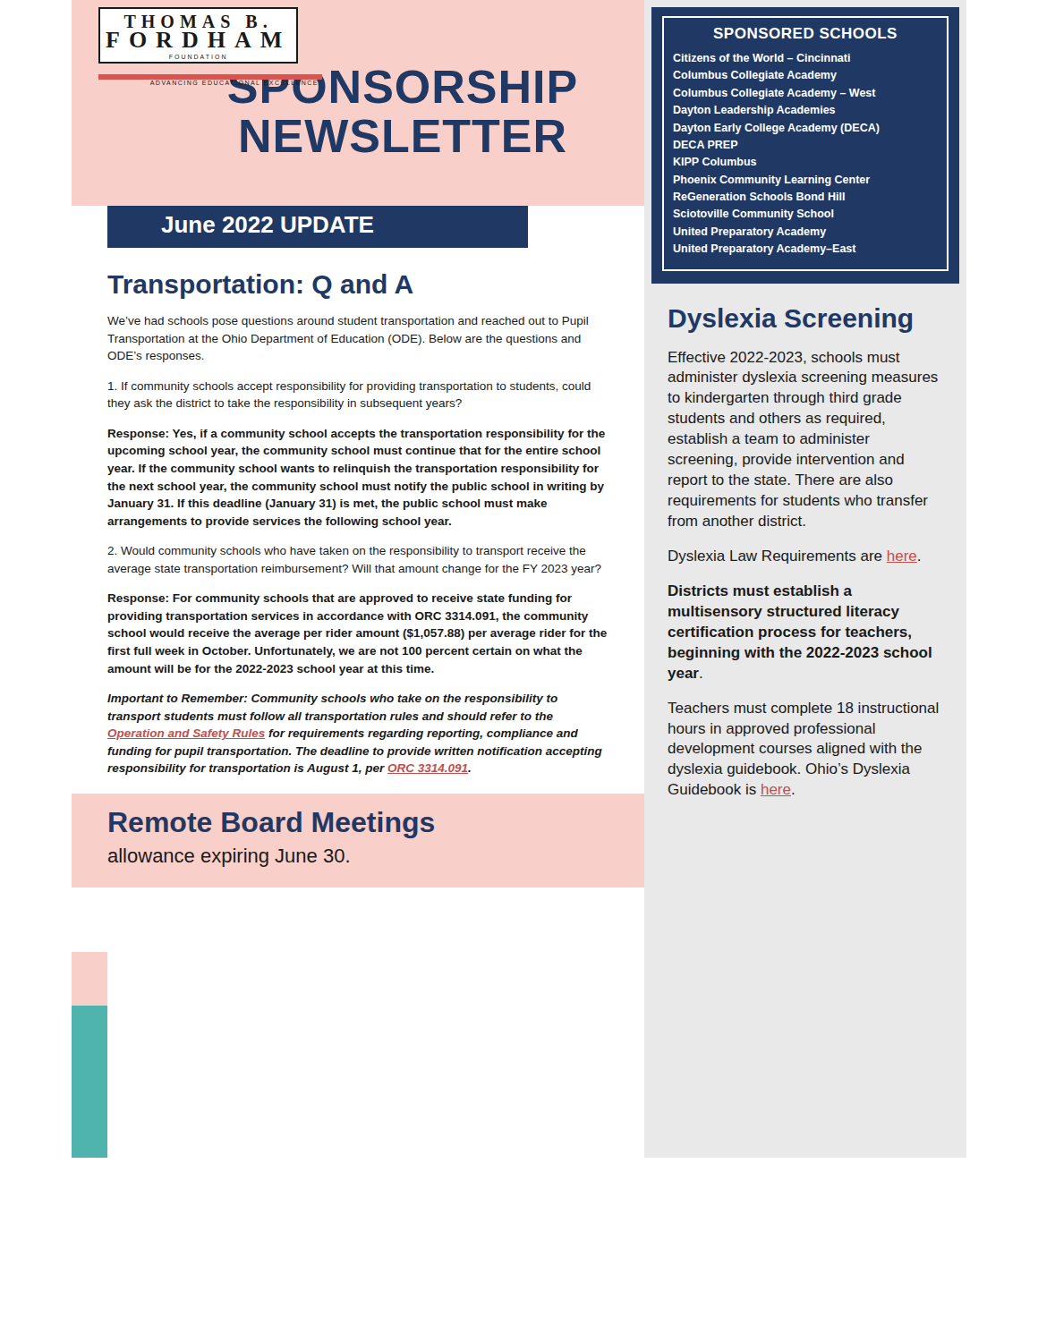THOMAS B.
FORDHAM
FOUNDATION
ADVANCING EDUCATIONAL EXCELLENCE
SPONSORSHIP
NEWSLETTER
June 2022 UPDATE
Transportation: Q and A
We’ve had schools pose questions around student transportation and reached out to Pupil Transportation at the Ohio Department of Education (ODE). Below are the questions and ODE’s responses.
1. If community schools accept responsibility for providing transportation to students, could they ask the district to take the responsibility in subsequent years?
Response: Yes, if a community school accepts the transportation responsibility for the upcoming school year, the community school must continue that for the entire school year. If the community school wants to relinquish the transportation responsibility for the next school year, the community school must notify the public school in writing by January 31. If this deadline (January 31) is met, the public school must make arrangements to provide services the following school year.
2. Would community schools who have taken on the responsibility to transport receive the average state transportation reimbursement? Will that amount change for the FY 2023 year?
Response: For community schools that are approved to receive state funding for providing transportation services in accordance with ORC 3314.091, the community school would receive the average per rider amount ($1,057.88) per average rider for the first full week in October. Unfortunately, we are not 100 percent certain on what the amount will be for the 2022-2023 school year at this time.
Important to Remember: Community schools who take on the responsibility to transport students must follow all transportation rules and should refer to the Operation and Safety Rules for requirements regarding reporting, compliance and funding for pupil transportation. The deadline to provide written notification accepting responsibility for transportation is August 1, per ORC 3314.091.
Remote Board Meetings
allowance expiring June 30.
SPONSORED SCHOOLS
Citizens of the World – Cincinnati
Columbus Collegiate Academy
Columbus Collegiate Academy – West
Dayton Leadership Academies
Dayton Early College Academy (DECA)
DECA PREP
KIPP Columbus
Phoenix Community Learning Center
ReGeneration Schools Bond Hill
Sciotoville Community School
United Preparatory Academy
United Preparatory Academy–East
Dyslexia Screening
Effective 2022-2023, schools must administer dyslexia screening measures to kindergarten through third grade students and others as required, establish a team to administer screening, provide intervention and report to the state. There are also requirements for students who transfer from another district.
Dyslexia Law Requirements are here.
Districts must establish a multisensory structured literacy certification process for teachers, beginning with the 2022-2023 school year.
Teachers must complete 18 instructional hours in approved professional development courses aligned with the dyslexia guidebook. Ohio’s Dyslexia Guidebook is here.